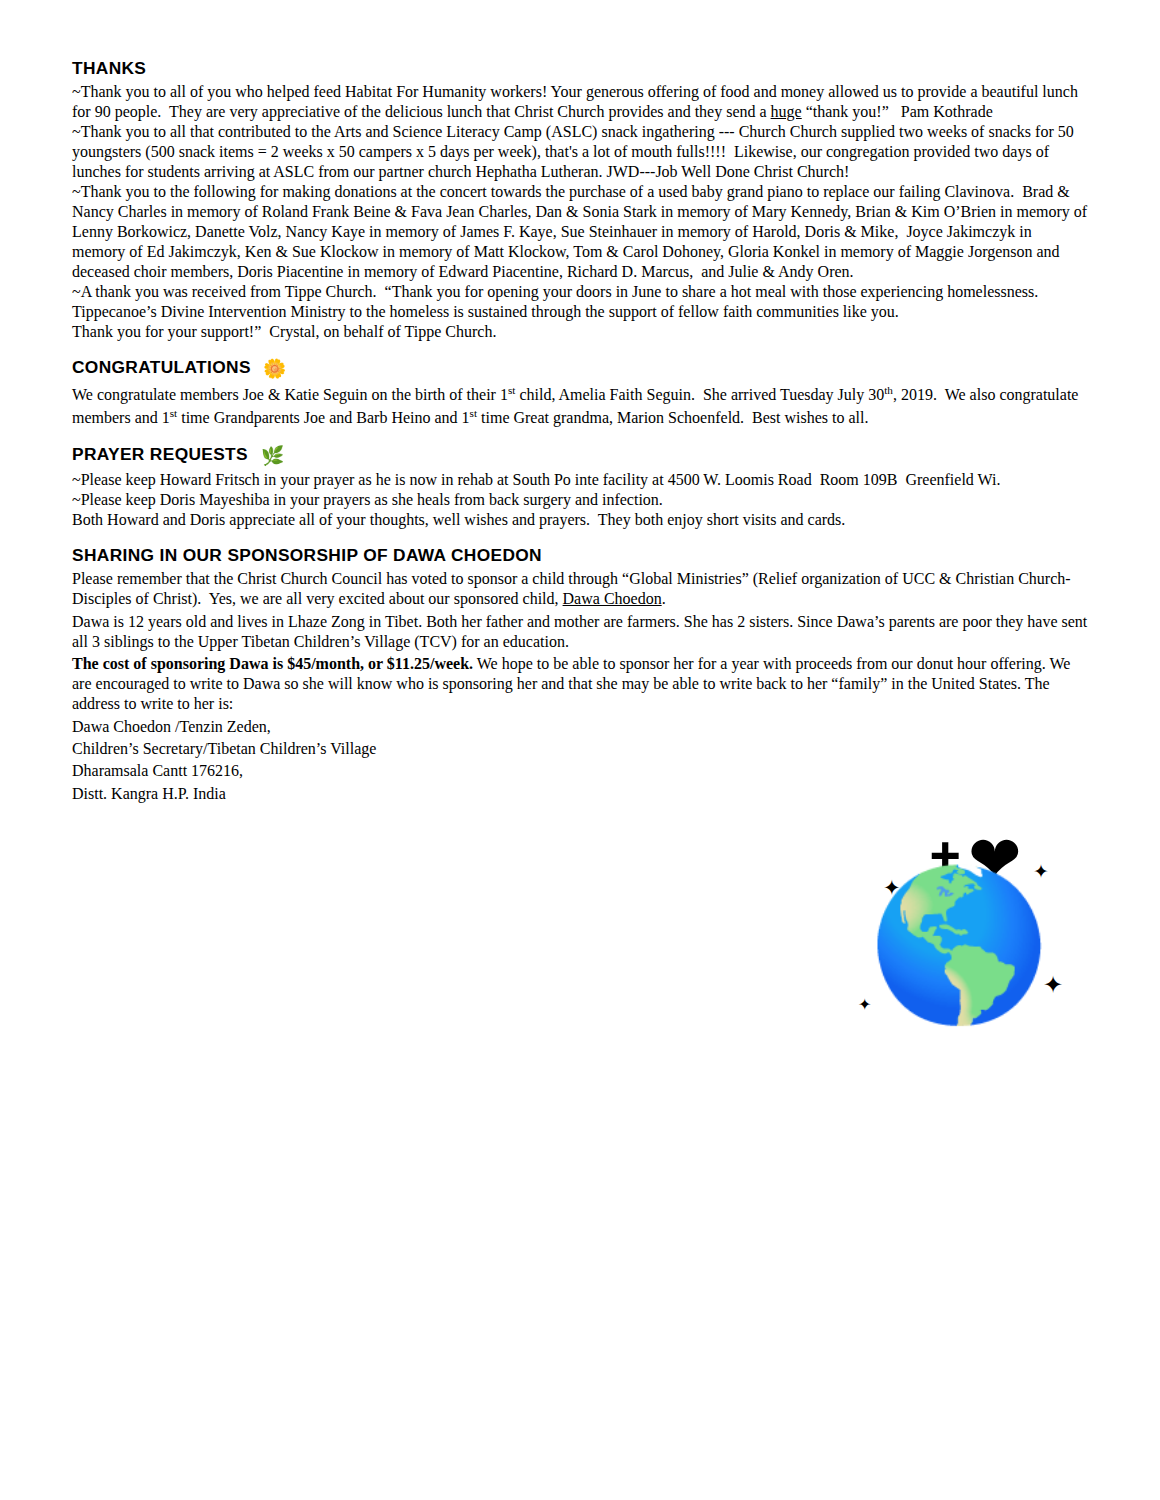THANKS
~Thank you to all of you who helped feed Habitat For Humanity workers! Your generous offering of food and money allowed us to provide a beautiful lunch for 90 people. They are very appreciative of the delicious lunch that Christ Church provides and they send a huge “thank you!” Pam Kothrade
~Thank you to all that contributed to the Arts and Science Literacy Camp (ASLC) snack ingathering --- Church Church supplied two weeks of snacks for 50 youngsters (500 snack items = 2 weeks x 50 campers x 5 days per week), that's a lot of mouth fulls!!!! Likewise, our congregation provided two days of lunches for students arriving at ASLC from our partner church Hephatha Lutheran. JWD---Job Well Done Christ Church!
~Thank you to the following for making donations at the concert towards the purchase of a used baby grand piano to replace our failing Clavinova. Brad & Nancy Charles in memory of Roland Frank Beine & Fava Jean Charles, Dan & Sonia Stark in memory of Mary Kennedy, Brian & Kim O’Brien in memory of Lenny Borkowicz, Danette Volz, Nancy Kaye in memory of James F. Kaye, Sue Steinhauer in memory of Harold, Doris & Mike, Joyce Jakimczyk in memory of Ed Jakimczyk, Ken & Sue Klockow in memory of Matt Klockow, Tom & Carol Dohoney, Gloria Konkel in memory of Maggie Jorgenson and deceased choir members, Doris Piacentine in memory of Edward Piacentine, Richard D. Marcus, and Julie & Andy Oren.
~A thank you was received from Tippe Church. “Thank you for opening your doors in June to share a hot meal with those experiencing homelessness. Tippecanoe’s Divine Intervention Ministry to the homeless is sustained through the support of fellow faith communities like you.
Thank you for your support!” Crystal, on behalf of Tippe Church.
CONGRATULATIONS 🌼
We congratulate members Joe & Katie Seguin on the birth of their 1st child, Amelia Faith Seguin. She arrived Tuesday July 30th, 2019. We also congratulate members and 1st time Grandparents Joe and Barb Heino and 1st time Great grandma, Marion Schoenfeld. Best wishes to all.
PRAYER REQUESTS 🌿
~Please keep Howard Fritsch in your prayer as he is now in rehab at South Po inte facility at 4500 W. Loomis Road Room 109B Greenfield Wi.
~Please keep Doris Mayeshiba in your prayers as she heals from back surgery and infection.
Both Howard and Doris appreciate all of your thoughts, well wishes and prayers. They both enjoy short visits and cards.
SHARING IN OUR SPONSORSHIP OF DAWA CHOEDON
Please remember that the Christ Church Council has voted to sponsor a child through “Global Ministries” (Relief organization of UCC & Christian Church-Disciples of Christ). Yes, we are all very excited about our sponsored child, Dawa Choedon.
Dawa is 12 years old and lives in Lhaze Zong in Tibet. Both her father and mother are farmers. She has 2 sisters. Since Dawa’s parents are poor they have sent all 3 siblings to the Upper Tibetan Children’s Village (TCV) for an education.
The cost of sponsoring Dawa is $45/month, or $11.25/week. We hope to be able to sponsor her for a year with proceeds from our donut hour offering. We are encouraged to write to Dawa so she will know who is sponsoring her and that she may be able to write back to her “family” in the United States. The address to write to her is:
Dawa Choedon /Tenzin Zeden,
Children’s Secretary/Tibetan Children’s Village
Dharamsala Cantt 176216,
Distt. Kangra H.P. India
❤ ✝ 🌎 ✦ ✦ ✦ ✦